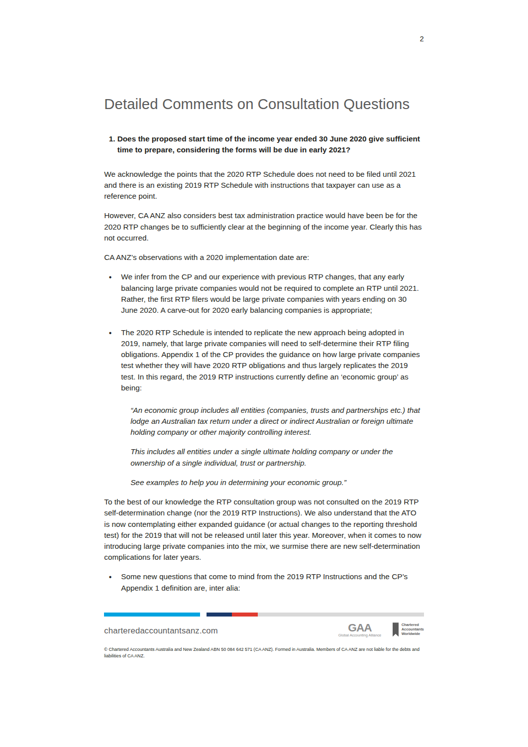2
Detailed Comments on Consultation Questions
Does the proposed start time of the income year ended 30 June 2020 give sufficient time to prepare, considering the forms will be due in early 2021?
We acknowledge the points that the 2020 RTP Schedule does not need to be filed until 2021 and there is an existing 2019 RTP Schedule with instructions that taxpayer can use as a reference point.
However, CA ANZ also considers best tax administration practice would have been be for the 2020 RTP changes be to sufficiently clear at the beginning of the income year. Clearly this has not occurred.
CA ANZ’s observations with a 2020 implementation date are:
We infer from the CP and our experience with previous RTP changes, that any early balancing large private companies would not be required to complete an RTP until 2021. Rather, the first RTP filers would be large private companies with years ending on 30 June 2020. A carve-out for 2020 early balancing companies is appropriate;
The 2020 RTP Schedule is intended to replicate the new approach being adopted in 2019, namely, that large private companies will need to self-determine their RTP filing obligations. Appendix 1 of the CP provides the guidance on how large private companies test whether they will have 2020 RTP obligations and thus largely replicates the 2019 test. In this regard, the 2019 RTP instructions currently define an ‘economic group’ as being:
“An economic group includes all entities (companies, trusts and partnerships etc.) that lodge an Australian tax return under a direct or indirect Australian or foreign ultimate holding company or other majority controlling interest.
This includes all entities under a single ultimate holding company or under the ownership of a single individual, trust or partnership.
See examples to help you in determining your economic group.”
To the best of our knowledge the RTP consultation group was not consulted on the 2019 RTP self-determination change (nor the 2019 RTP Instructions). We also understand that the ATO is now contemplating either expanded guidance (or actual changes to the reporting threshold test) for the 2019 that will not be released until later this year. Moreover, when it comes to now introducing large private companies into the mix, we surmise there are new self-determination complications for later years.
Some new questions that come to mind from the 2019 RTP Instructions and the CP’s Appendix 1 definition are, inter alia:
charteredaccountantsanz.com
GAA
Global Accounting Alliance
Chartered
Accountants
Worldwide
© Chartered Accountants Australia and New Zealand ABN 50 084 642 571 (CA ANZ). Formed in Australia. Members of CA ANZ are not liable for the debts and liabilities of CA ANZ.